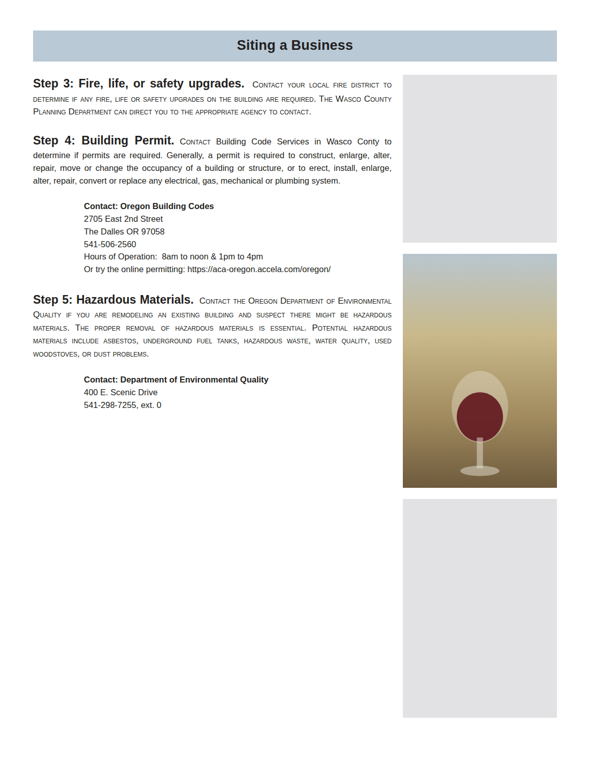Siting a Business
Step 3: Fire, life, or safety upgrades. Contact your local fire district to determine if any fire, life or safety upgrades on the building are required. The Wasco County Planning Department can direct you to the appropriate agency to contact.
Step 4: Building Permit. Contact Building Code Services in Wasco Conty to determine if permits are required. Generally, a permit is required to construct, enlarge, alter, repair, move or change the occupancy of a building or structure, or to erect, install, enlarge, alter, repair, convert or replace any electrical, gas, mechanical or plumbing system.
Contact: Oregon Building Codes
2705 East 2nd Street
The Dalles OR 97058
541-506-2560
Hours of Operation: 8am to noon & 1pm to 4pm
Or try the online permitting: https://aca-oregon.accela.com/oregon/
Step 5: Hazardous Materials. Contact the Oregon Department of Environmental Quality if you are remodeling an existing building and suspect there might be hazardous materials. The proper removal of hazardous materials is essential. Potential hazardous materials include asbestos, underground fuel tanks, hazardous waste, water quality, used woodstoves, or dust problems.
Contact: Department of Environmental Quality
400 E. Scenic Drive
541-298-7255, ext. 0